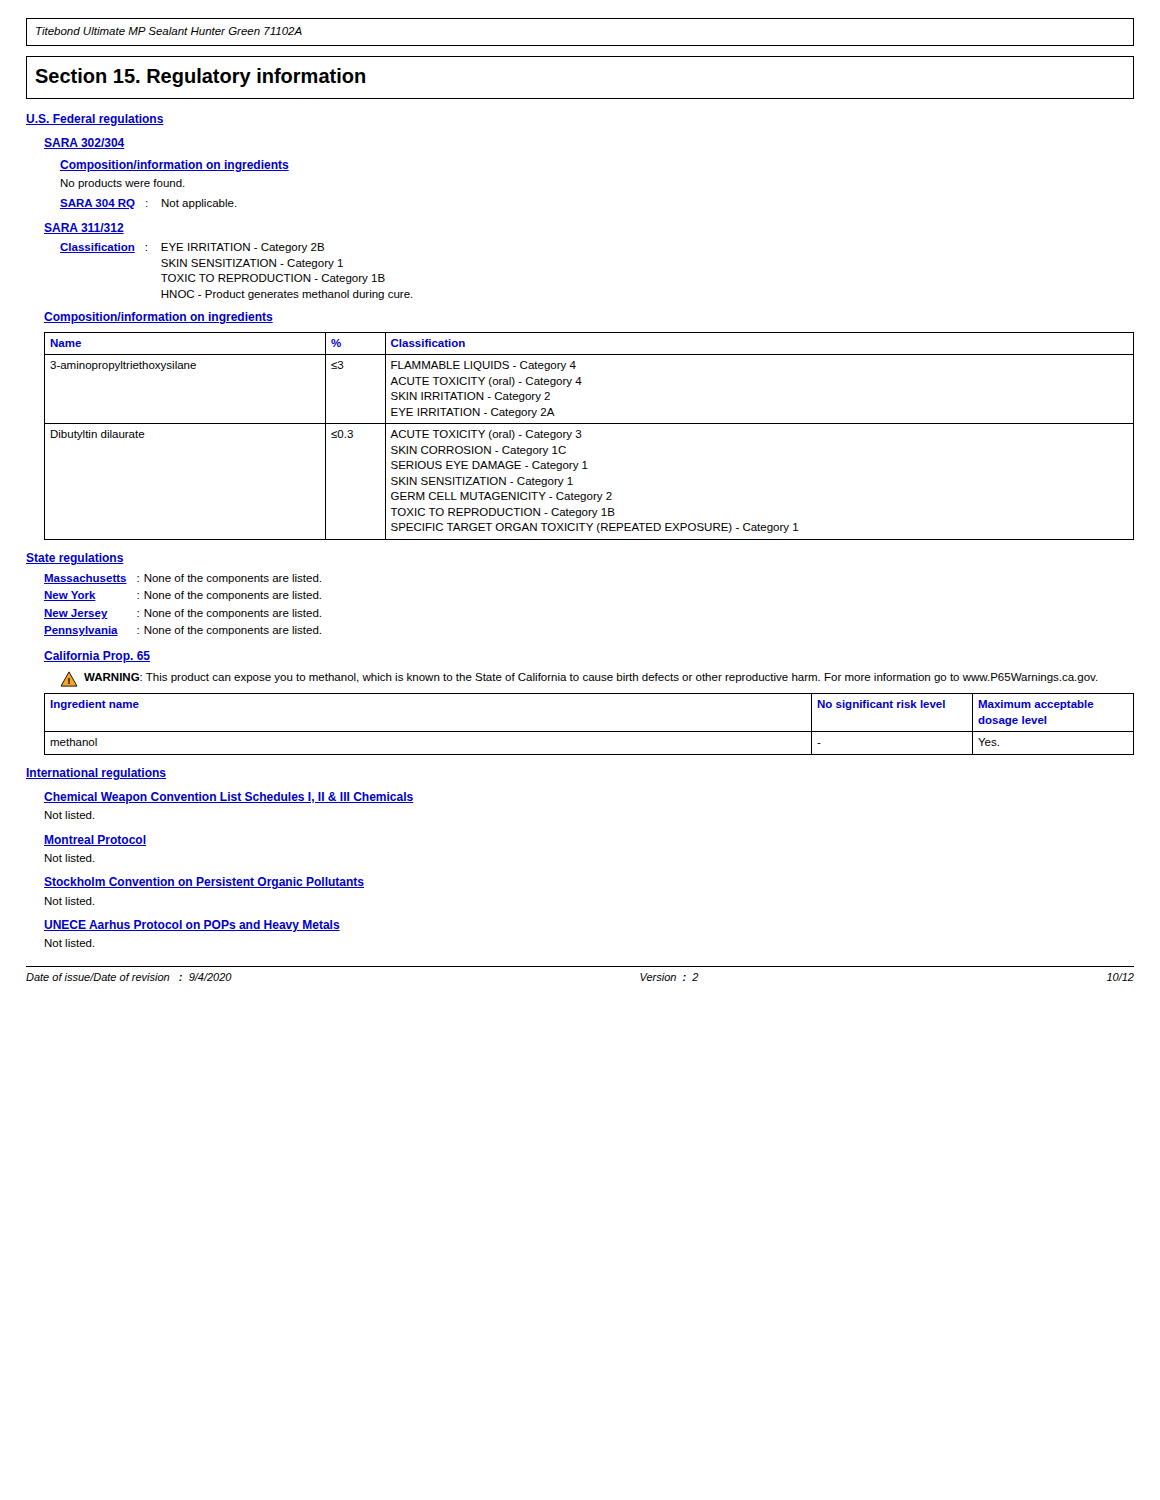Titebond Ultimate MP Sealant Hunter Green 71102A
Section 15. Regulatory information
U.S. Federal regulations
SARA 302/304
Composition/information on ingredients
No products were found.
| SARA 304 RQ | : | Not applicable. |
SARA 311/312
| Classification | : | EYE IRRITATION - Category 2B SKIN SENSITIZATION - Category 1 TOXIC TO REPRODUCTION - Category 1B HNOC - Product generates methanol during cure. |
Composition/information on ingredients
| Name | % | Classification |
| --- | --- | --- |
| 3-aminopropyltriethoxysilane | ≤3 | FLAMMABLE LIQUIDS - Category 4 ACUTE TOXICITY (oral) - Category 4 SKIN IRRITATION - Category 2 EYE IRRITATION - Category 2A |
| Dibutyltin dilaurate | ≤0.3 | ACUTE TOXICITY (oral) - Category 3 SKIN CORROSION - Category 1C SERIOUS EYE DAMAGE - Category 1 SKIN SENSITIZATION - Category 1 GERM CELL MUTAGENICITY - Category 2 TOXIC TO REPRODUCTION - Category 1B SPECIFIC TARGET ORGAN TOXICITY (REPEATED EXPOSURE) - Category 1 |
State regulations
| Massachusetts | : | None of the components are listed. |
| New York | : | None of the components are listed. |
| New Jersey | : | None of the components are listed. |
| Pennsylvania | : | None of the components are listed. |
California Prop. 65
!
WARNING: This product can expose you to methanol, which is known to the State of California to cause birth defects or other reproductive harm. For more information go to www.P65Warnings.ca.gov.
| Ingredient name | No significant risk level | Maximum acceptable dosage level |
| --- | --- | --- |
| methanol | - | Yes. |
International regulations
Chemical Weapon Convention List Schedules I, II & III Chemicals
Not listed.
Montreal Protocol
Not listed.
Stockholm Convention on Persistent Organic Pollutants
Not listed.
UNECE Aarhus Protocol on POPs and Heavy Metals
Not listed.
Date of issue/Date of revision : 9/4/2020
Version : 2
10/12